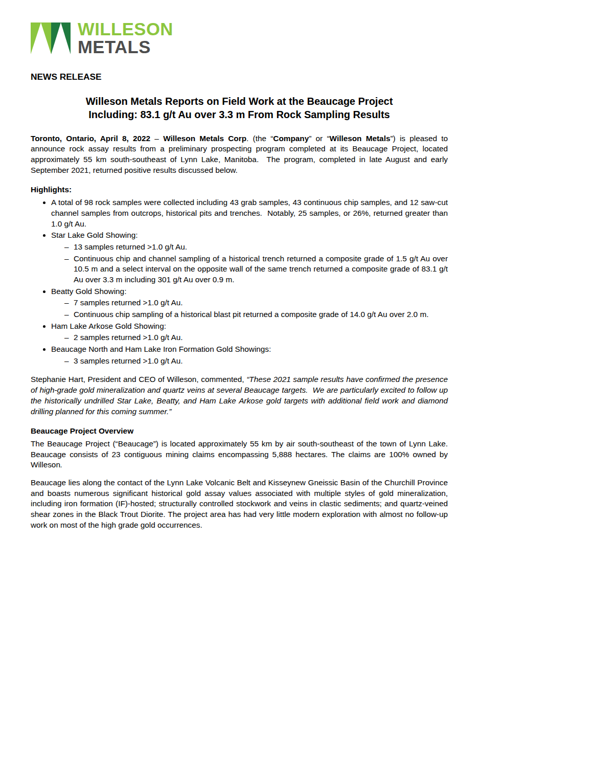WILLESON
METALS
NEWS RELEASE
Willeson Metals Reports on Field Work at the Beaucage Project
Including: 83.1 g/t Au over 3.3 m From Rock Sampling Results
Toronto, Ontario, April 8, 2022 – Willeson Metals Corp. (the “Company” or “Willeson Metals”) is pleased to announce rock assay results from a preliminary prospecting program completed at its Beaucage Project, located approximately 55 km south-southeast of Lynn Lake, Manitoba. The program, completed in late August and early September 2021, returned positive results discussed below.
Highlights:
A total of 98 rock samples were collected including 43 grab samples, 43 continuous chip samples, and 12 saw-cut channel samples from outcrops, historical pits and trenches. Notably, 25 samples, or 26%, returned greater than 1.0 g/t Au.
Star Lake Gold Showing:
13 samples returned >1.0 g/t Au.
Continuous chip and channel sampling of a historical trench returned a composite grade of 1.5 g/t Au over 10.5 m and a select interval on the opposite wall of the same trench returned a composite grade of 83.1 g/t Au over 3.3 m including 301 g/t Au over 0.9 m.
Beatty Gold Showing:
7 samples returned >1.0 g/t Au.
Continuous chip sampling of a historical blast pit returned a composite grade of 14.0 g/t Au over 2.0 m.
Ham Lake Arkose Gold Showing:
2 samples returned >1.0 g/t Au.
Beaucage North and Ham Lake Iron Formation Gold Showings:
3 samples returned >1.0 g/t Au.
Stephanie Hart, President and CEO of Willeson, commented, “These 2021 sample results have confirmed the presence of high-grade gold mineralization and quartz veins at several Beaucage targets. We are particularly excited to follow up the historically undrilled Star Lake, Beatty, and Ham Lake Arkose gold targets with additional field work and diamond drilling planned for this coming summer.”
Beaucage Project Overview
The Beaucage Project (“Beaucage”) is located approximately 55 km by air south-southeast of the town of Lynn Lake. Beaucage consists of 23 contiguous mining claims encompassing 5,888 hectares. The claims are 100% owned by Willeson.
Beaucage lies along the contact of the Lynn Lake Volcanic Belt and Kisseynew Gneissic Basin of the Churchill Province and boasts numerous significant historical gold assay values associated with multiple styles of gold mineralization, including iron formation (IF)-hosted; structurally controlled stockwork and veins in clastic sediments; and quartz-veined shear zones in the Black Trout Diorite. The project area has had very little modern exploration with almost no follow-up work on most of the high grade gold occurrences.